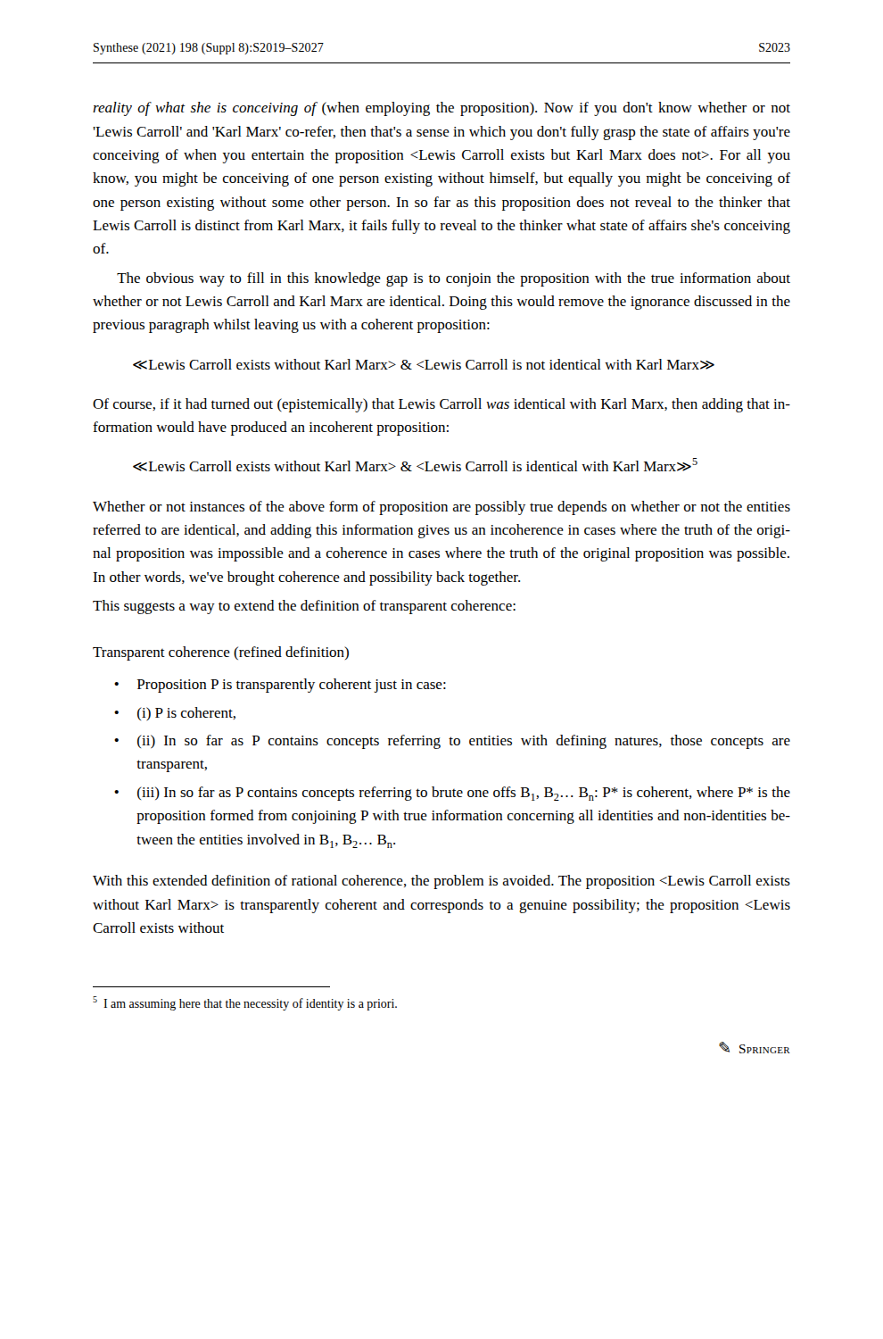Synthese (2021) 198 (Suppl 8):S2019–S2027 S2023
reality of what she is conceiving of (when employing the proposition). Now if you don't know whether or not 'Lewis Carroll' and 'Karl Marx' co-refer, then that's a sense in which you don't fully grasp the state of affairs you're conceiving of when you entertain the proposition <Lewis Carroll exists but Karl Marx does not>. For all you know, you might be conceiving of one person existing without himself, but equally you might be conceiving of one person existing without some other person. In so far as this proposition does not reveal to the thinker that Lewis Carroll is distinct from Karl Marx, it fails fully to reveal to the thinker what state of affairs she's conceiving of.
The obvious way to fill in this knowledge gap is to conjoin the proposition with the true information about whether or not Lewis Carroll and Karl Marx are identical. Doing this would remove the ignorance discussed in the previous paragraph whilst leaving us with a coherent proposition:
≪Lewis Carroll exists without Karl Marx> & <Lewis Carroll is not identical with Karl Marx≫
Of course, if it had turned out (epistemically) that Lewis Carroll was identical with Karl Marx, then adding that information would have produced an incoherent proposition:
≪Lewis Carroll exists without Karl Marx> & <Lewis Carroll is identical with Karl Marx≫5
Whether or not instances of the above form of proposition are possibly true depends on whether or not the entities referred to are identical, and adding this information gives us an incoherence in cases where the truth of the original proposition was impossible and a coherence in cases where the truth of the original proposition was possible. In other words, we've brought coherence and possibility back together.
This suggests a way to extend the definition of transparent coherence:
Transparent coherence (refined definition)
Proposition P is transparently coherent just in case:
(i) P is coherent,
(ii) In so far as P contains concepts referring to entities with defining natures, those concepts are transparent,
(iii) In so far as P contains concepts referring to brute one offs B1, B2… Bn: P* is coherent, where P* is the proposition formed from conjoining P with true information concerning all identities and non-identities between the entities involved in B1, B2… Bn.
With this extended definition of rational coherence, the problem is avoided. The proposition <Lewis Carroll exists without Karl Marx> is transparently coherent and corresponds to a genuine possibility; the proposition <Lewis Carroll exists without
5 I am assuming here that the necessity of identity is a priori.
✎ Springer